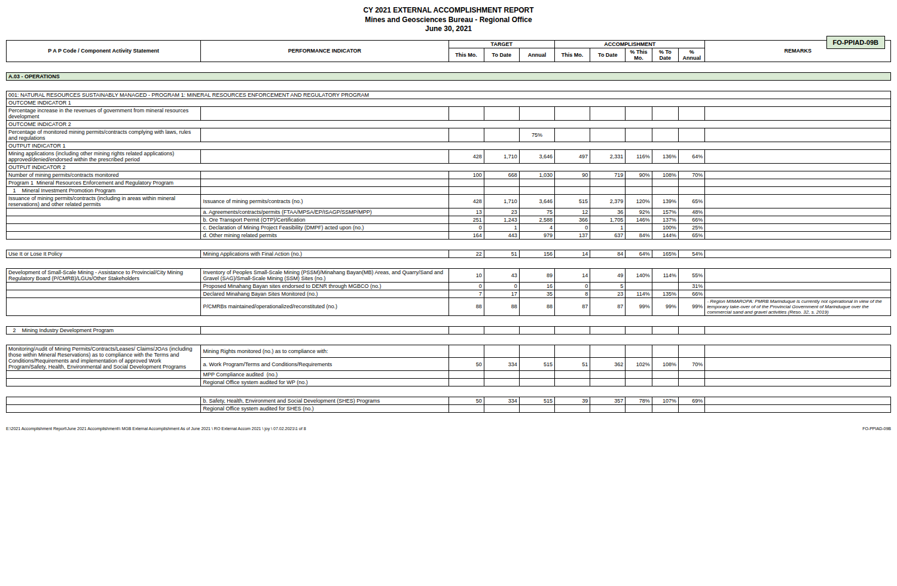CY 2021 EXTERNAL ACCOMPLISHMENT REPORT
Mines and Geosciences Bureau - Regional Office
June 30, 2021
FO-PPIAD-09B
| P A P Code / Component Activity Statement | PERFORMANCE INDICATOR | TARGET | ACCOMPLISHMENT | REMARKS |
| --- | --- | --- | --- | --- |
| This Mo. | To Date | Annual | This Mo. | To Date | % This Mo. | % To Date | % Annual |
| A.03 - OPERATIONS |
| 001: NATURAL RESOURCES SUSTAINABLY MANAGED - PROGRAM 1: MINERAL RESOURCES ENFORCEMENT AND REGULATORY PROGRAM |
| OUTCOME INDICATOR 1 |
| Percentage increase in the revenues of government from mineral resources development | | | | | | | | | | |
| OUTCOME INDICATOR 2 |
| Percentage of monitored mining permits/contracts complying with laws, rules and regulations | | | | 75% | | | | | | |
| OUTPUT INDICATOR 1 |
| Mining applications (including other mining rights related applications) approved/denied/endorsed within the prescribed period | | 428 | 1,710 | 3,646 | 497 | 2,331 | 116% | 136% | 64% | |
| OUTPUT INDICATOR 2 |
| Number of mining permits/contracts monitored | | 100 | 668 | 1,030 | 90 | 719 | 90% | 108% | 70% | |
| Program 1 Mineral Resources Enforcement and Regulatory Program | | | | | | | | | | |
| 1 Mineral Investment Promotion Program | | | | | | | | | | |
| Issuance of mining permits/contracts (including in areas within mineral reservations) and other related permits | Issuance of mining permits/contracts (no.) | 428 | 1,710 | 3,646 | 515 | 2,379 | 120% | 139% | 65% | |
| | a. Agreements/contracts/permits (FTAA/MPSA/EP/ISAGP/SSMP/MPP) | 13 | 23 | 75 | 12 | 36 | 92% | 157% | 48% | |
| | b. Ore Transport Permit (OTP)/Certification | 251 | 1,243 | 2,588 | 366 | 1,705 | 146% | 137% | 66% | |
| | c. Declaration of Mining Project Feasibility (DMPF) acted upon (no.) | 0 | 1 | 4 | 0 | 1 | | 100% | 25% | |
| | d. Other mining related permits | 164 | 443 | 979 | 137 | 637 | 84% | 144% | 65% | |
| Use It or Lose It Policy | Mining Applications with Final Action (no.) | 22 | 51 | 156 | 14 | 84 | 64% | 165% | 54% | |
| Development of Small-Scale Mining - Assistance to Provincial/City Mining Regulatory Board (P/CMRB)/LGUs/Other Stakeholders | Inventory of Peoples Small-Scale Mining (PSSM)/Minahang Bayan(MB) Areas, and Quarry/Sand and Gravel (SAG)/Small-Scale Mining (SSM) Sites (no.) | 10 | 43 | 89 | 14 | 49 | 140% | 114% | 55% | |
| | Proposed Minahang Bayan sites endorsed to DENR through MGBCO (no.) | 0 | 0 | 16 | 0 | 5 | | | 31% | |
| | Declared Minahang Bayan Sites Monitored (no.) | 7 | 17 | 35 | 8 | 23 | 114% | 135% | 66% | |
| | P/CMRBs maintained/operationalized/reconstituted (no.) | 88 | 88 | 88 | 87 | 87 | 99% | 99% | 99% | - Region MIMAROPA: PMRB Marinduque is currently not operational in view of the temporary take-over of of the Provincial Government of Marinduque over the commercial sand and gravel activities (Reso. 32, s. 2019) |
| 2 Mining Industry Development Program | | | | | | | | | | |
| Monitoring/Audit of Mining Permits/Contracts/Leases/ Claims/JOAs (including those within Mineral Reservations) as to compliance with the Terms and Conditions/Requirements and implementation of approved Work Program/Safety, Health, Environmental and Social Development Programs | Mining Rights monitored (no.) as to compliance with: | | | | | | | | | |
| a. Work Program/Terms and Conditions/Requirements | 50 | 334 | 515 | 51 | 362 | 102% | 108% | 70% | |
| | MPP Compliance audited (no.) | | | | | | | | | |
| | Regional Office system audited for WP (no.) | | | | | | | | | |
| | b. Safety, Health, Environment and Social Development (SHES) Programs | 50 | 334 | 515 | 39 | 357 | 78% | 107% | 69% | |
| | Regional Office system audited for SHES (no.) | | | | | | | | | |
E:\2021 Accomplishment Report\June 2021 Accomplishment\\ MGB External Accomplishment As of June 2021 \ RO External Accom 2021 \ joy \ 07.02.2021\1 of 8 FO-PPIAD-09B